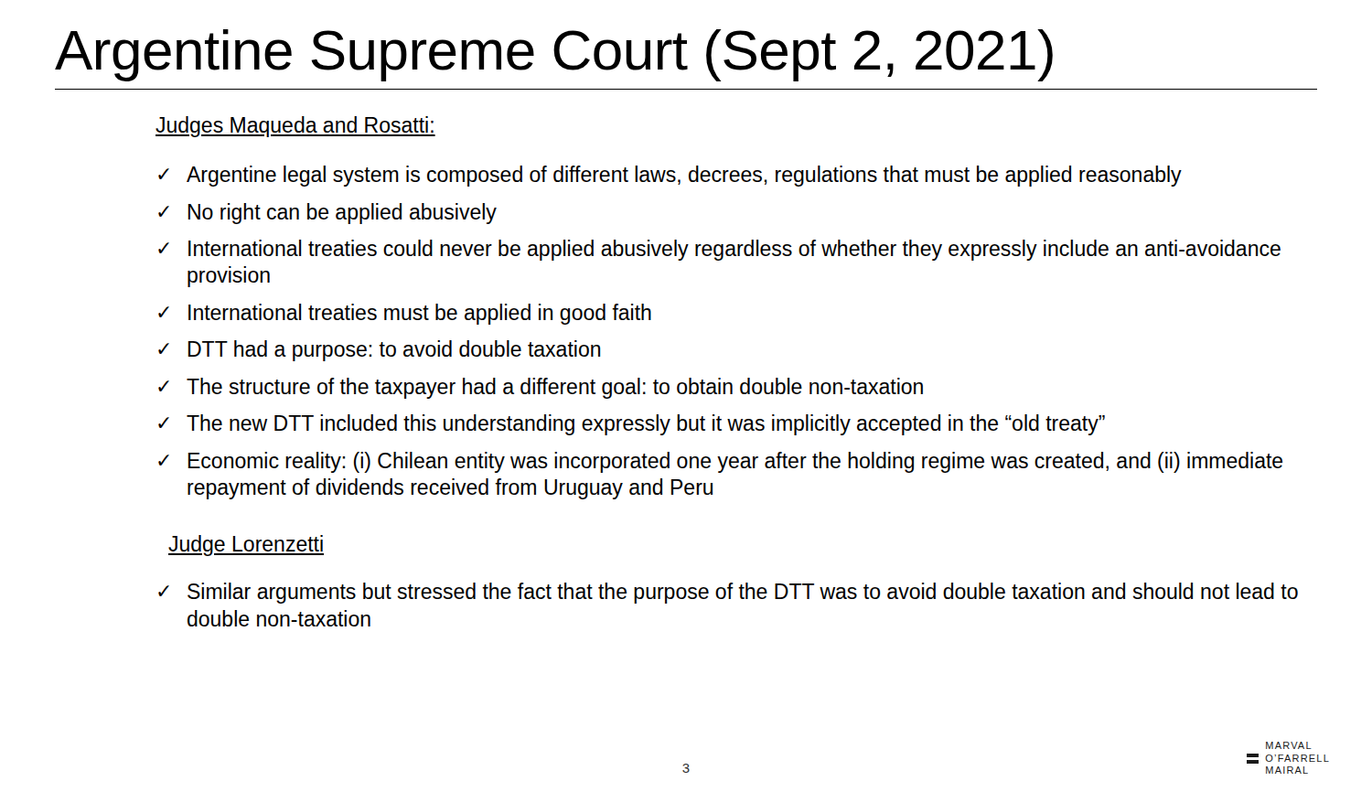Argentine Supreme Court (Sept 2, 2021)
Judges Maqueda and Rosatti:
Argentine legal system is composed of different laws, decrees, regulations that must be applied reasonably
No right can be applied abusively
International treaties could never be applied abusively regardless of whether they expressly include an anti-avoidance provision
International treaties must be applied in good faith
DTT had a purpose: to avoid double taxation
The structure of the taxpayer had a different goal: to obtain double non-taxation
The new DTT included this understanding expressly but it was implicitly accepted in the “old treaty”
Economic reality: (i) Chilean entity was incorporated one year after the holding regime was created, and (ii) immediate repayment of dividends received from Uruguay and Peru
Judge Lorenzetti
Similar arguments but stressed the fact that the purpose of the DTT was to avoid double taxation and should not lead to double non-taxation
3
Marval
O’Farrell
Mairal